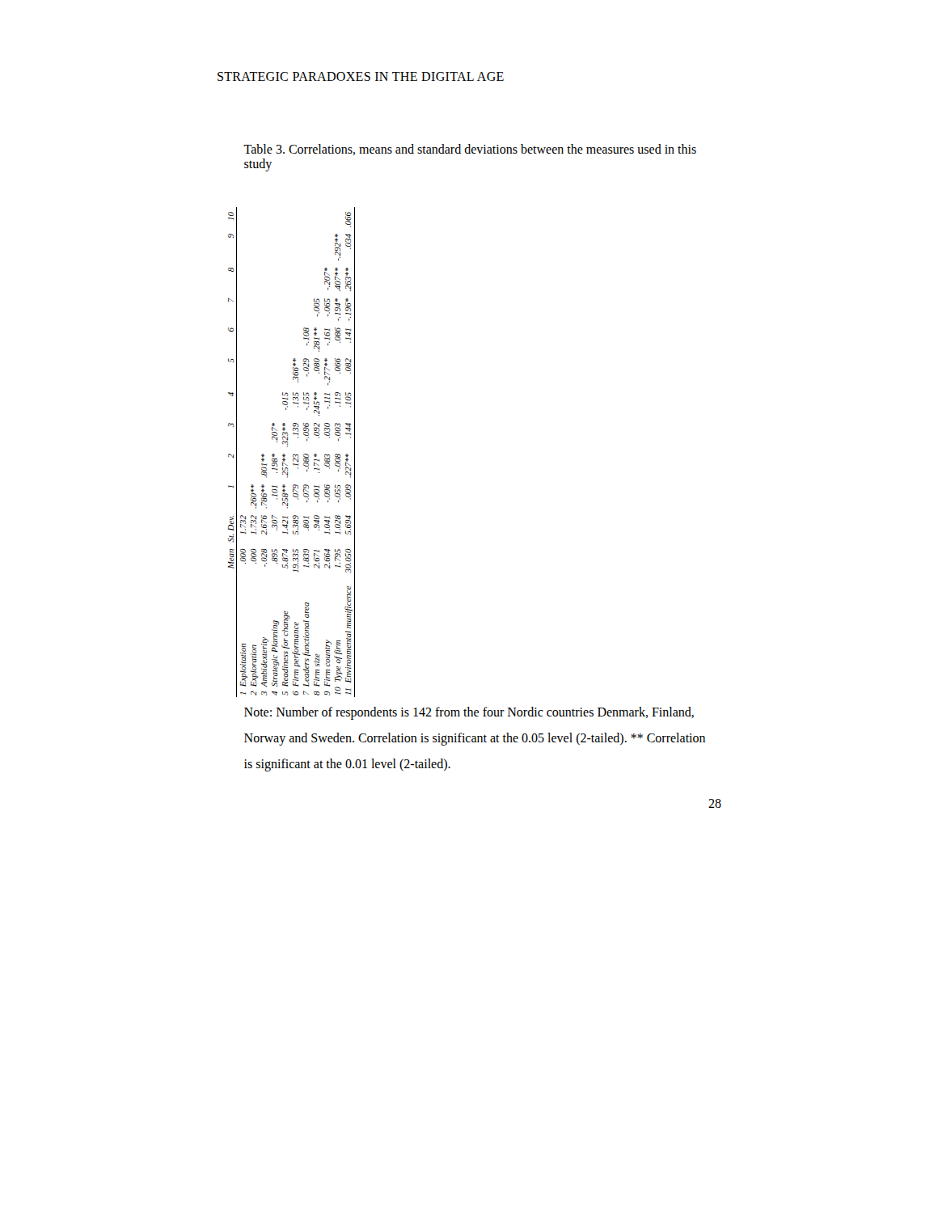STRATEGIC PARADOXES IN THE DIGITAL AGE
Table 3. Correlations, means and standard deviations between the measures used in this study
| | Mean | St. Dev. | 1 | 2 | 3 | 4 | 5 | 6 | 7 | 8 | 9 | 10 |
| --- | --- | --- | --- | --- | --- | --- | --- | --- | --- | --- | --- | --- |
| 1 Exploitation | .000 | 1.732 | | | | | | | | | | |
| 2 Exploration | .000 | 1.732 | .260** | | | | | | | | | |
| 3 Ambidexterity | -.028 | 2.676 | .786** | .801** | | | | | | | | |
| 4 Strategic Planning | .895 | .307 | .101 | .198* | .207* | | | | | | | |
| 5 Readiness for change | 5.874 | 1.421 | .258** | .257** | .323** | -.015 | | | | | | |
| 6 Firm performance | 19.335 | 5.389 | .079 | .123 | .139 | .135 | .366** | | | | | |
| 7 Leaders functional area | 1.839 | .801 | -.079 | -.080 | -.096 | -.155 | -.029 | -.108 | | | | |
| 8 Firm size | 2.671 | .940 | -.001 | .171* | .092 | .245** | .080 | .281** | -.005 | | | |
| 9 Firm country | 2.664 | 1.041 | -.096 | .083 | .030 | -.111 | -.277** | -.161 | -.065 | -.207* | | |
| 10 Type of firm | 1.795 | 1.028 | -.055 | -.008 | -.003 | .119 | .066 | .086 | -.194* | .407** | -.292** | |
| 11 Environmental munificence | 30.050 | 5.694 | .009 | .227** | .144 | .105 | .082 | .141 | -.196* | .263** | .034 | .066 |
Note: Number of respondents is 142 from the four Nordic countries Denmark, Finland, Norway and Sweden. Correlation is significant at the 0.05 level (2-tailed). ** Correlation is significant at the 0.01 level (2-tailed).
28